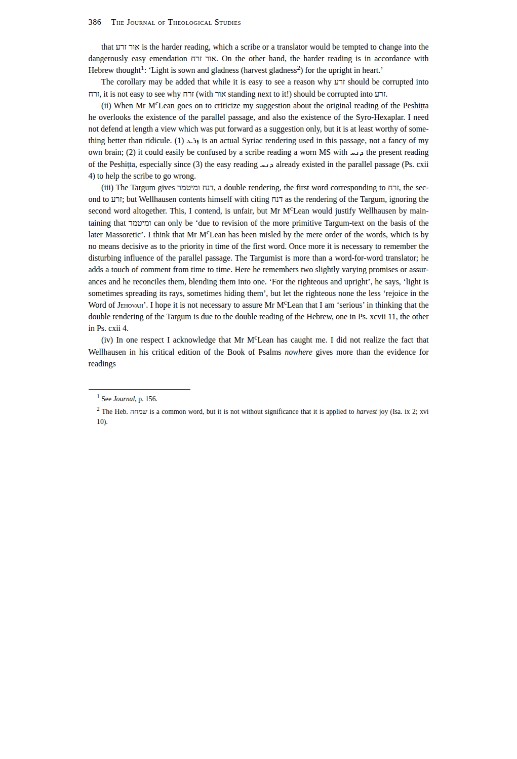386 The Journal of Theological Studies
that אור זרע is the harder reading, which a scribe or a translator would be tempted to change into the dangerously easy emendation אור זרח. On the other hand, the harder reading is in accordance with Hebrew thought1: ‘Light is sown and gladness (harvest gladness2) for the upright in heart.’
The corollary may be added that while it is easy to see a reason why זרע should be corrupted into זרח, it is not easy to see why זרח (with אור standing next to it!) should be corrupted into זרע.
(ii) When Mr McLean goes on to criticize my suggestion about the original reading of the Peshiṭta he overlooks the existence of the parallel passage, and also the existence of the Syro-Hexaplar. I need not defend at length a view which was put forward as a suggestion only, but it is at least worthy of something better than ridicule. (1) ܙܪܥ is an actual Syriac rendering used in this passage, not a fancy of my own brain; (2) it could easily be confused by a scribe reading a worn MS with ܕܢܚ the present reading of the Peshiṭta, especially since (3) the easy reading ܕܢܚ already existed in the parallel passage (Ps. cxii 4) to help the scribe to go wrong.
(iii) The Targum gives דנח ומיטמר, a double rendering, the first word corresponding to זרח, the second to זרע; but Wellhausen contents himself with citing דנח as the rendering of the Targum, ignoring the second word altogether. This, I contend, is unfair, but Mr McLean would justify Wellhausen by maintaining that ומיטמר can only be ‘due to revision of the more primitive Targum-text on the basis of the later Massoretic’. I think that Mr McLean has been misled by the mere order of the words, which is by no means decisive as to the priority in time of the first word. Once more it is necessary to remember the disturbing influence of the parallel passage. The Targumist is more than a word-for-word translator; he adds a touch of comment from time to time. Here he remembers two slightly varying promises or assurances and he reconciles them, blending them into one. ‘For the righteous and upright’, he says, ‘light is sometimes spreading its rays, sometimes hiding them’, but let the righteous none the less ‘rejoice in the Word of Jehovah’. I hope it is not necessary to assure Mr McLean that I am ‘serious’ in thinking that the double rendering of the Targum is due to the double reading of the Hebrew, one in Ps. xcvii 11, the other in Ps. cxii 4.
(iv) In one respect I acknowledge that Mr McLean has caught me. I did not realize the fact that Wellhausen in his critical edition of the Book of Psalms nowhere gives more than the evidence for readings
1 See Journal, p. 156.
2 The Heb. שמחה is a common word, but it is not without significance that it is applied to harvest joy (Isa. ix 2; xvi 10).